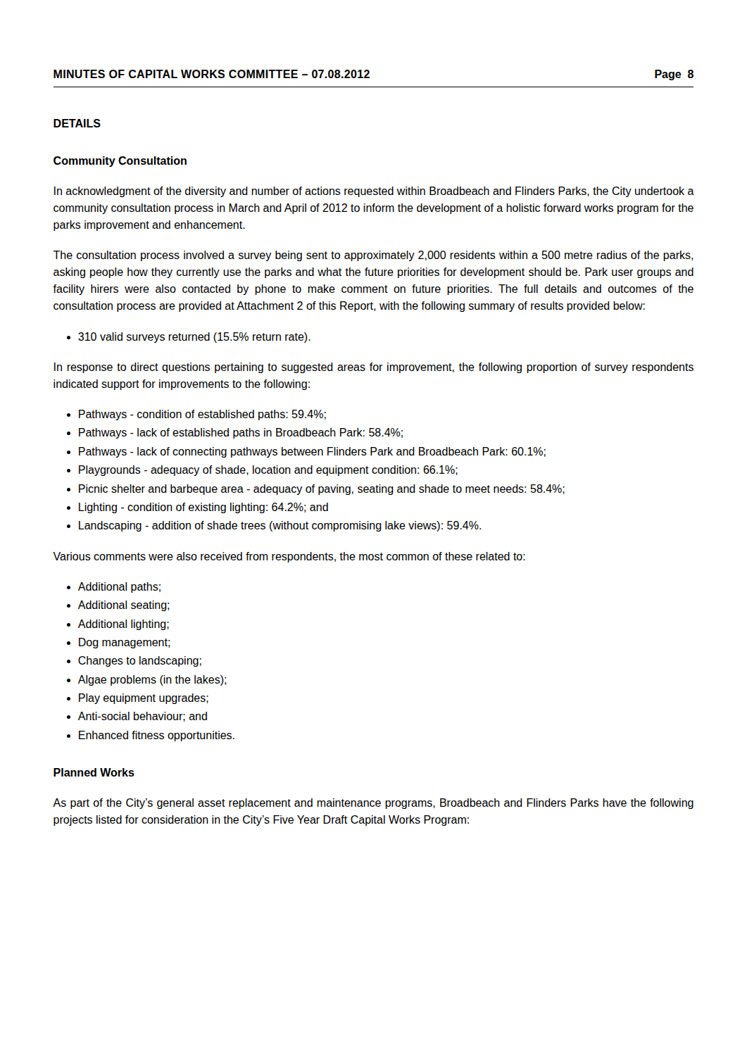MINUTES OF CAPITAL WORKS COMMITTEE – 07.08.2012 Page 8
DETAILS
Community Consultation
In acknowledgment of the diversity and number of actions requested within Broadbeach and Flinders Parks, the City undertook a community consultation process in March and April of 2012 to inform the development of a holistic forward works program for the parks improvement and enhancement.
The consultation process involved a survey being sent to approximately 2,000 residents within a 500 metre radius of the parks, asking people how they currently use the parks and what the future priorities for development should be. Park user groups and facility hirers were also contacted by phone to make comment on future priorities. The full details and outcomes of the consultation process are provided at Attachment 2 of this Report, with the following summary of results provided below:
310 valid surveys returned (15.5% return rate).
In response to direct questions pertaining to suggested areas for improvement, the following proportion of survey respondents indicated support for improvements to the following:
Pathways - condition of established paths: 59.4%;
Pathways - lack of established paths in Broadbeach Park: 58.4%;
Pathways - lack of connecting pathways between Flinders Park and Broadbeach Park: 60.1%;
Playgrounds - adequacy of shade, location and equipment condition: 66.1%;
Picnic shelter and barbeque area - adequacy of paving, seating and shade to meet needs: 58.4%;
Lighting - condition of existing lighting: 64.2%; and
Landscaping - addition of shade trees (without compromising lake views): 59.4%.
Various comments were also received from respondents, the most common of these related to:
Additional paths;
Additional seating;
Additional lighting;
Dog management;
Changes to landscaping;
Algae problems (in the lakes);
Play equipment upgrades;
Anti-social behaviour; and
Enhanced fitness opportunities.
Planned Works
As part of the City’s general asset replacement and maintenance programs, Broadbeach and Flinders Parks have the following projects listed for consideration in the City’s Five Year Draft Capital Works Program: